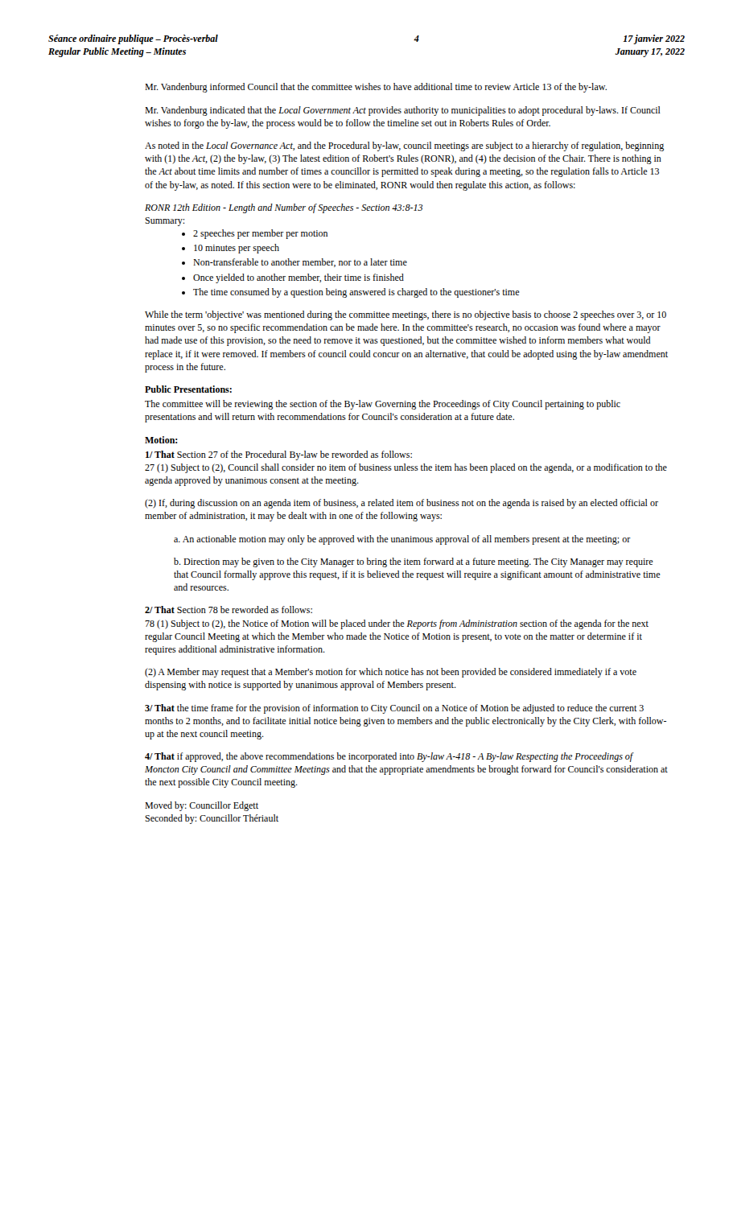Séance ordinaire publique – Procès-verbal
Regular Public Meeting – Minutes
4
17 janvier 2022
January 17, 2022
Mr. Vandenburg informed Council that the committee wishes to have additional time to review Article 13 of the by-law.
Mr. Vandenburg indicated that the Local Government Act provides authority to municipalities to adopt procedural by-laws. If Council wishes to forgo the by-law, the process would be to follow the timeline set out in Roberts Rules of Order.
As noted in the Local Governance Act, and the Procedural by-law, council meetings are subject to a hierarchy of regulation, beginning with (1) the Act, (2) the by-law, (3) The latest edition of Robert's Rules (RONR), and (4) the decision of the Chair. There is nothing in the Act about time limits and number of times a councillor is permitted to speak during a meeting, so the regulation falls to Article 13 of the by-law, as noted. If this section were to be eliminated, RONR would then regulate this action, as follows:
RONR 12th Edition - Length and Number of Speeches - Section 43:8-13
Summary:
2 speeches per member per motion
10 minutes per speech
Non-transferable to another member, nor to a later time
Once yielded to another member, their time is finished
The time consumed by a question being answered is charged to the questioner's time
While the term 'objective' was mentioned during the committee meetings, there is no objective basis to choose 2 speeches over 3, or 10 minutes over 5, so no specific recommendation can be made here. In the committee's research, no occasion was found where a mayor had made use of this provision, so the need to remove it was questioned, but the committee wished to inform members what would replace it, if it were removed. If members of council could concur on an alternative, that could be adopted using the by-law amendment process in the future.
Public Presentations:
The committee will be reviewing the section of the By-law Governing the Proceedings of City Council pertaining to public presentations and will return with recommendations for Council's consideration at a future date.
Motion:
1/ That Section 27 of the Procedural By-law be reworded as follows:
27 (1) Subject to (2), Council shall consider no item of business unless the item has been placed on the agenda, or a modification to the agenda approved by unanimous consent at the meeting.
(2) If, during discussion on an agenda item of business, a related item of business not on the agenda is raised by an elected official or member of administration, it may be dealt with in one of the following ways:
a. An actionable motion may only be approved with the unanimous approval of all members present at the meeting; or
b. Direction may be given to the City Manager to bring the item forward at a future meeting. The City Manager may require that Council formally approve this request, if it is believed the request will require a significant amount of administrative time and resources.
2/ That Section 78 be reworded as follows:
78 (1) Subject to (2), the Notice of Motion will be placed under the Reports from Administration section of the agenda for the next regular Council Meeting at which the Member who made the Notice of Motion is present, to vote on the matter or determine if it requires additional administrative information.
(2) A Member may request that a Member's motion for which notice has not been provided be considered immediately if a vote dispensing with notice is supported by unanimous approval of Members present.
3/ That the time frame for the provision of information to City Council on a Notice of Motion be adjusted to reduce the current 3 months to 2 months, and to facilitate initial notice being given to members and the public electronically by the City Clerk, with follow-up at the next council meeting.
4/ That if approved, the above recommendations be incorporated into By-law A-418 - A By-law Respecting the Proceedings of Moncton City Council and Committee Meetings and that the appropriate amendments be brought forward for Council's consideration at the next possible City Council meeting.
Moved by: Councillor Edgett
Seconded by: Councillor Thériault